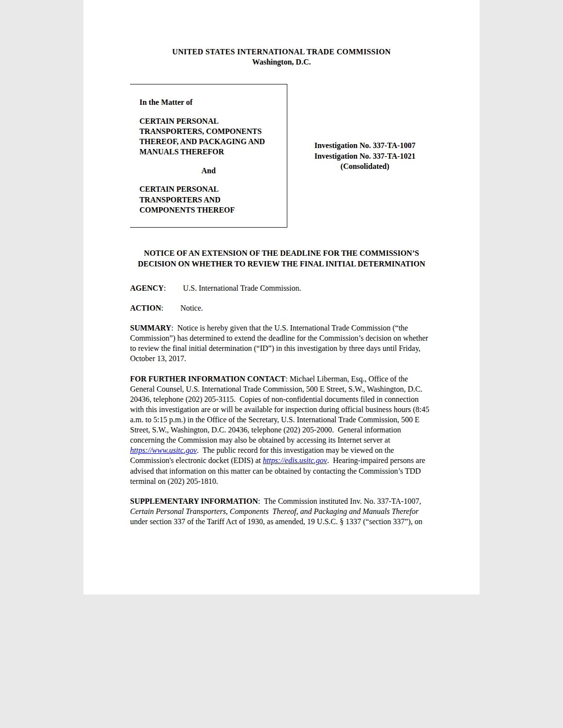United States International Trade Commission
Washington, D.C.
In the Matter of
CERTAIN PERSONAL TRANSPORTERS, COMPONENTS THEREOF, AND PACKAGING AND MANUALS THEREFOR
And
CERTAIN PERSONAL TRANSPORTERS AND COMPONENTS THEREOF
Investigation No. 337-TA-1007
Investigation No. 337-TA-1021
(Consolidated)
Notice of an Extension of the Deadline for the Commission’s Decision on Whether to Review the Final Initial Determination
AGENCY: U.S. International Trade Commission.
ACTION: Notice.
SUMMARY: Notice is hereby given that the U.S. International Trade Commission (“the Commission”) has determined to extend the deadline for the Commission’s decision on whether to review the final initial determination (“ID”) in this investigation by three days until Friday, October 13, 2017.
FOR FURTHER INFORMATION CONTACT: Michael Liberman, Esq., Office of the General Counsel, U.S. International Trade Commission, 500 E Street, S.W., Washington, D.C. 20436, telephone (202) 205-3115. Copies of non-confidential documents filed in connection with this investigation are or will be available for inspection during official business hours (8:45 a.m. to 5:15 p.m.) in the Office of the Secretary, U.S. International Trade Commission, 500 E Street, S.W., Washington, D.C. 20436, telephone (202) 205-2000. General information concerning the Commission may also be obtained by accessing its Internet server at https://www.usitc.gov. The public record for this investigation may be viewed on the Commission's electronic docket (EDIS) at https://edis.usitc.gov. Hearing-impaired persons are advised that information on this matter can be obtained by contacting the Commission’s TDD terminal on (202) 205-1810.
SUPPLEMENTARY INFORMATION: The Commission instituted Inv. No. 337-TA-1007, Certain Personal Transporters, Components Thereof, and Packaging and Manuals Therefor under section 337 of the Tariff Act of 1930, as amended, 19 U.S.C. § 1337 (“section 337”), on